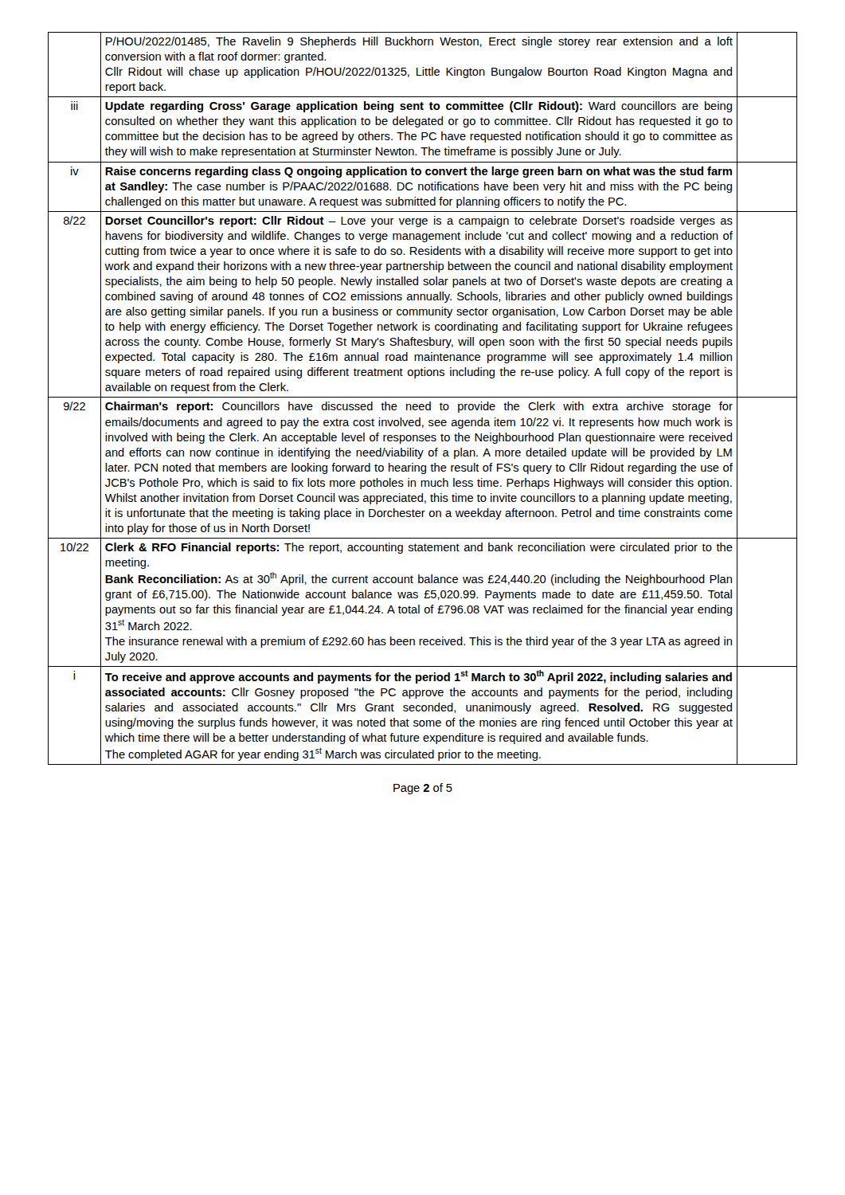| | P/HOU/2022/01485, The Ravelin 9 Shepherds Hill Buckhorn Weston, Erect single storey rear extension and a loft conversion with a flat roof dormer: granted. Cllr Ridout will chase up application P/HOU/2022/01325, Little Kington Bungalow Bourton Road Kington Magna and report back. | |
| iii | Update regarding Cross' Garage application being sent to committee (Cllr Ridout): Ward councillors are being consulted on whether they want this application to be delegated or go to committee. Cllr Ridout has requested it go to committee but the decision has to be agreed by others. The PC have requested notification should it go to committee as they will wish to make representation at Sturminster Newton. The timeframe is possibly June or July. | |
| iv | Raise concerns regarding class Q ongoing application to convert the large green barn on what was the stud farm at Sandley: The case number is P/PAAC/2022/01688. DC notifications have been very hit and miss with the PC being challenged on this matter but unaware. A request was submitted for planning officers to notify the PC. | |
| 8/22 | Dorset Councillor's report: Cllr Ridout – Love your verge is a campaign to celebrate Dorset's roadside verges as havens for biodiversity and wildlife. Changes to verge management include 'cut and collect' mowing and a reduction of cutting from twice a year to once where it is safe to do so. Residents with a disability will receive more support to get into work and expand their horizons with a new three-year partnership between the council and national disability employment specialists, the aim being to help 50 people. Newly installed solar panels at two of Dorset's waste depots are creating a combined saving of around 48 tonnes of CO2 emissions annually. Schools, libraries and other publicly owned buildings are also getting similar panels. If you run a business or community sector organisation, Low Carbon Dorset may be able to help with energy efficiency. The Dorset Together network is coordinating and facilitating support for Ukraine refugees across the county. Combe House, formerly St Mary's Shaftesbury, will open soon with the first 50 special needs pupils expected. Total capacity is 280. The £16m annual road maintenance programme will see approximately 1.4 million square meters of road repaired using different treatment options including the re-use policy. A full copy of the report is available on request from the Clerk. | |
| 9/22 | Chairman's report: Councillors have discussed the need to provide the Clerk with extra archive storage for emails/documents and agreed to pay the extra cost involved, see agenda item 10/22 vi. It represents how much work is involved with being the Clerk. An acceptable level of responses to the Neighbourhood Plan questionnaire were received and efforts can now continue in identifying the need/viability of a plan. A more detailed update will be provided by LM later. PCN noted that members are looking forward to hearing the result of FS's query to Cllr Ridout regarding the use of JCB's Pothole Pro, which is said to fix lots more potholes in much less time. Perhaps Highways will consider this option. Whilst another invitation from Dorset Council was appreciated, this time to invite councillors to a planning update meeting, it is unfortunate that the meeting is taking place in Dorchester on a weekday afternoon. Petrol and time constraints come into play for those of us in North Dorset! | |
| 10/22 | Clerk & RFO Financial reports: The report, accounting statement and bank reconciliation were circulated prior to the meeting. Bank Reconciliation: As at 30 th April, the current account balance was £24,440.20 (including the Neighbourhood Plan grant of £6,715.00). The Nationwide account balance was £5,020.99. Payments made to date are £11,459.50. Total payments out so far this financial year are £1,044.24. A total of £796.08 VAT was reclaimed for the financial year ending 31 st March 2022. The insurance renewal with a premium of £292.60 has been received. This is the third year of the 3 year LTA as agreed in July 2020. | |
| i | To receive and approve accounts and payments for the period 1 st March to 30 th April 2022, including salaries and associated accounts: Cllr Gosney proposed "the PC approve the accounts and payments for the period, including salaries and associated accounts." Cllr Mrs Grant seconded, unanimously agreed. Resolved. RG suggested using/moving the surplus funds however, it was noted that some of the monies are ring fenced until October this year at which time there will be a better understanding of what future expenditure is required and available funds. The completed AGAR for year ending 31 st March was circulated prior to the meeting. | |
Page 2 of 5